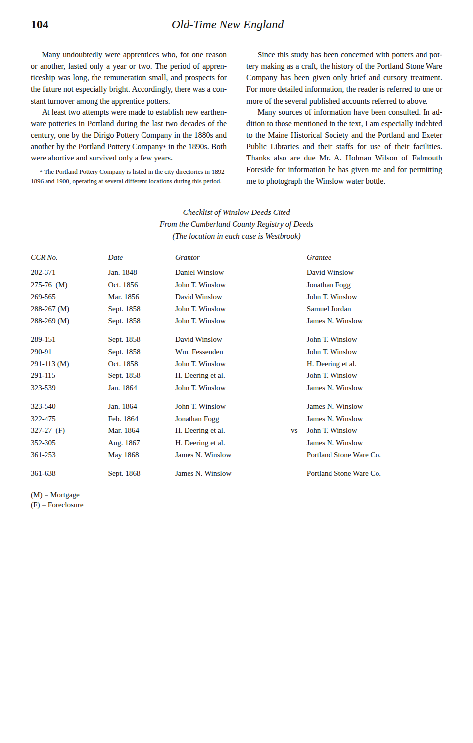104 Old-Time New England
Many undoubtedly were apprentices who, for one reason or another, lasted only a year or two. The period of apprenticeship was long, the remuneration small, and prospects for the future not especially bright. Accordingly, there was a constant turnover among the apprentice potters.
At least two attempts were made to establish new earthenware potteries in Portland during the last two decades of the century, one by the Dirigo Pottery Company in the 1880s and another by the Portland Pottery Company* in the 1890s. Both were abortive and survived only a few years.
* The Portland Pottery Company is listed in the city directories in 1892-1896 and 1900, operating at several different locations during this period.
Since this study has been concerned with potters and pottery making as a craft, the history of the Portland Stone Ware Company has been given only brief and cursory treatment. For more detailed information, the reader is referred to one or more of the several published accounts referred to above.
Many sources of information have been consulted. In addition to those mentioned in the text, I am especially indebted to the Maine Historical Society and the Portland and Exeter Public Libraries and their staffs for use of their facilities. Thanks also are due Mr. A. Holman Wilson of Falmouth Foreside for information he has given me and for permitting me to photograph the Winslow water bottle.
Checklist of Winslow Deeds Cited
From the Cumberland County Registry of Deeds
(The location in each case is Westbrook)
| CCR No. | Date | Grantor | | Grantee |
| --- | --- | --- | --- | --- |
| 202-371 | Jan. 1848 | Daniel Winslow | | David Winslow |
| 275-76 (M) | Oct. 1856 | John T. Winslow | | Jonathan Fogg |
| 269-565 | Mar. 1856 | David Winslow | | John T. Winslow |
| 288-267 (M) | Sept. 1858 | John T. Winslow | | Samuel Jordan |
| 288-269 (M) | Sept. 1858 | John T. Winslow | | James N. Winslow |
| 289-151 | Sept. 1858 | David Winslow | | John T. Winslow |
| 290-91 | Sept. 1858 | Wm. Fessenden | | John T. Winslow |
| 291-113 (M) | Oct. 1858 | John T. Winslow | | H. Deering et al. |
| 291-115 | Sept. 1858 | H. Deering et al. | | John T. Winslow |
| 323-539 | Jan. 1864 | John T. Winslow | | James N. Winslow |
| 323-540 | Jan. 1864 | John T. Winslow | | James N. Winslow |
| 322-475 | Feb. 1864 | Jonathan Fogg | | James N. Winslow |
| 327-27 (F) | Mar. 1864 | H. Deering et al. | vs | John T. Winslow |
| 352-305 | Aug. 1867 | H. Deering et al. | | James N. Winslow |
| 361-253 | May 1868 | James N. Winslow | | Portland Stone Ware Co. |
| 361-638 | Sept. 1868 | James N. Winslow | | Portland Stone Ware Co. |
(M) = Mortgage
(F) = Foreclosure